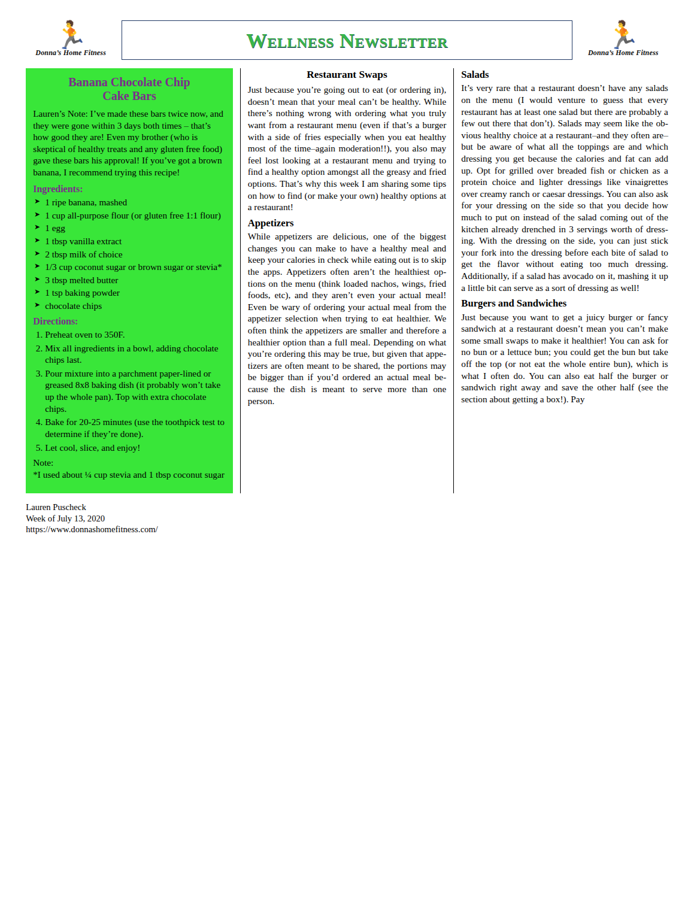🏃 Donna’s Home Fitness
Wellness Newsletter
🏃 Donna’s Home Fitness
Banana Chocolate Chip
Cake Bars
Lauren’s Note: I’ve made these bars twice now, and they were gone within 3 days both times – that’s how good they are! Even my brother (who is skeptical of healthy treats and any gluten free food) gave these bars his approval! If you’ve got a brown banana, I recommend trying this recipe!
Ingredients:
1 ripe banana, mashed
1 cup all-purpose flour (or gluten free 1:1 flour)
1 egg
1 tbsp vanilla extract
2 tbsp milk of choice
1/3 cup coconut sugar or brown sugar or stevia*
3 tbsp melted butter
1 tsp baking powder
chocolate chips
Directions:
Preheat oven to 350F.
Mix all ingredients in a bowl, adding chocolate chips last.
Pour mixture into a parchment paper-lined or greased 8x8 baking dish (it probably won’t take up the whole pan). Top with extra chocolate chips.
Bake for 20-25 minutes (use the toothpick test to determine if they’re done).
Let cool, slice, and enjoy!
Note:
*I used about ¼ cup stevia and 1 tbsp coconut sugar
Restaurant Swaps
Just because you’re going out to eat (or ordering in), doesn’t mean that your meal can’t be healthy. While there’s nothing wrong with ordering what you truly want from a restaurant menu (even if that’s a burger with a side of fries especially when you eat healthy most of the time–again moderation!!), you also may feel lost looking at a restaurant menu and trying to find a healthy option amongst all the greasy and fried options. That’s why this week I am sharing some tips on how to find (or make your own) healthy options at a restaurant!
Appetizers
While appetizers are delicious, one of the biggest changes you can make to have a healthy meal and keep your calories in check while eating out is to skip the apps. Appetizers often aren’t the healthiest options on the menu (think loaded nachos, wings, fried foods, etc), and they aren’t even your actual meal! Even be wary of ordering your actual meal from the appetizer selection when trying to eat healthier. We often think the appetizers are smaller and therefore a healthier option than a full meal. Depending on what you’re ordering this may be true, but given that appetizers are often meant to be shared, the portions may be bigger than if you’d ordered an actual meal because the dish is meant to serve more than one person.
Salads
It’s very rare that a restaurant doesn’t have any salads on the menu (I would venture to guess that every restaurant has at least one salad but there are probably a few out there that don’t). Salads may seem like the obvious healthy choice at a restaurant–and they often are–but be aware of what all the toppings are and which dressing you get because the calories and fat can add up. Opt for grilled over breaded fish or chicken as a protein choice and lighter dressings like vinaigrettes over creamy ranch or caesar dressings. You can also ask for your dressing on the side so that you decide how much to put on instead of the salad coming out of the kitchen already drenched in 3 servings worth of dressing. With the dressing on the side, you can just stick your fork into the dressing before each bite of salad to get the flavor without eating too much dressing. Additionally, if a salad has avocado on it, mashing it up a little bit can serve as a sort of dressing as well!
Burgers and Sandwiches
Just because you want to get a juicy burger or fancy sandwich at a restaurant doesn’t mean you can’t make some small swaps to make it healthier! You can ask for no bun or a lettuce bun; you could get the bun but take off the top (or not eat the whole entire bun), which is what I often do. You can also eat half the burger or sandwich right away and save the other half (see the section about getting a box!). Pay
Lauren Puscheck
Week of July 13, 2020
https://www.donnashomefitness.com/